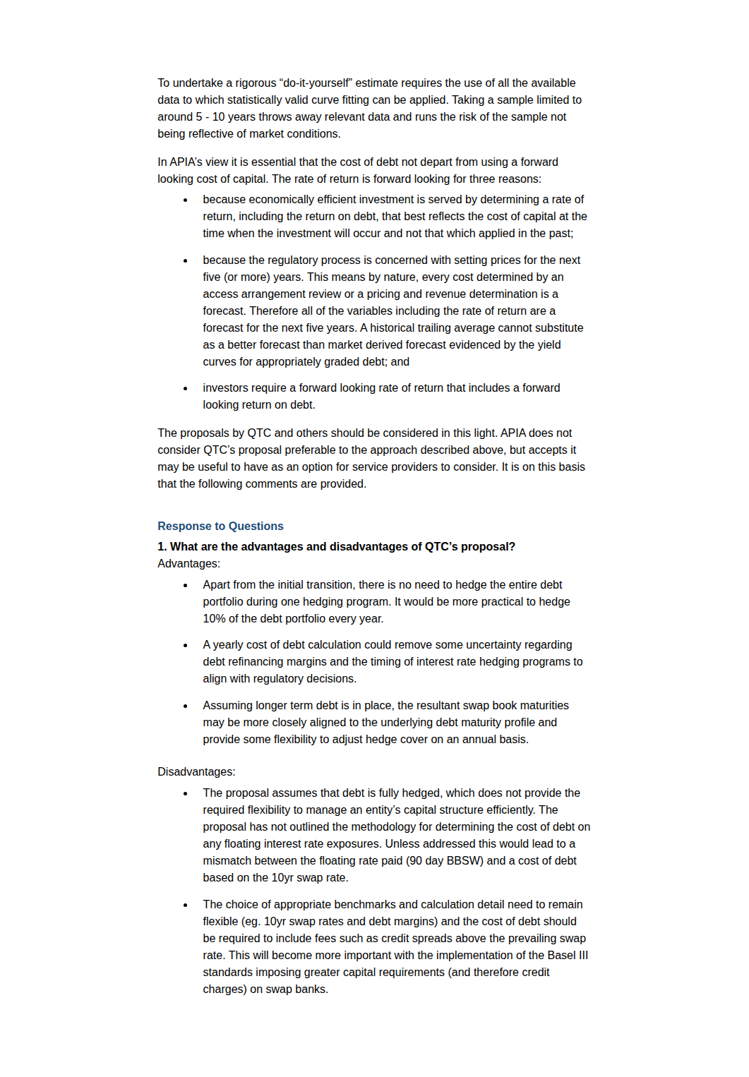To undertake a rigorous “do-it-yourself” estimate requires the use of all the available data to which statistically valid curve fitting can be applied. Taking a sample limited to around 5 - 10 years throws away relevant data and runs the risk of the sample not being reflective of market conditions.
In APIA’s view it is essential that the cost of debt not depart from using a forward looking cost of capital. The rate of return is forward looking for three reasons:
because economically efficient investment is served by determining a rate of return, including the return on debt, that best reflects the cost of capital at the time when the investment will occur and not that which applied in the past;
because the regulatory process is concerned with setting prices for the next five (or more) years. This means by nature, every cost determined by an access arrangement review or a pricing and revenue determination is a forecast. Therefore all of the variables including the rate of return are a forecast for the next five years. A historical trailing average cannot substitute as a better forecast than market derived forecast evidenced by the yield curves for appropriately graded debt; and
investors require a forward looking rate of return that includes a forward looking return on debt.
The proposals by QTC and others should be considered in this light. APIA does not consider QTC’s proposal preferable to the approach described above, but accepts it may be useful to have as an option for service providers to consider. It is on this basis that the following comments are provided.
Response to Questions
1. What are the advantages and disadvantages of QTC’s proposal?
Advantages:
Apart from the initial transition, there is no need to hedge the entire debt portfolio during one hedging program. It would be more practical to hedge 10% of the debt portfolio every year.
A yearly cost of debt calculation could remove some uncertainty regarding debt refinancing margins and the timing of interest rate hedging programs to align with regulatory decisions.
Assuming longer term debt is in place, the resultant swap book maturities may be more closely aligned to the underlying debt maturity profile and provide some flexibility to adjust hedge cover on an annual basis.
Disadvantages:
The proposal assumes that debt is fully hedged, which does not provide the required flexibility to manage an entity’s capital structure efficiently. The proposal has not outlined the methodology for determining the cost of debt on any floating interest rate exposures. Unless addressed this would lead to a mismatch between the floating rate paid (90 day BBSW) and a cost of debt based on the 10yr swap rate.
The choice of appropriate benchmarks and calculation detail need to remain flexible (eg. 10yr swap rates and debt margins) and the cost of debt should be required to include fees such as credit spreads above the prevailing swap rate. This will become more important with the implementation of the Basel III standards imposing greater capital requirements (and therefore credit charges) on swap banks.